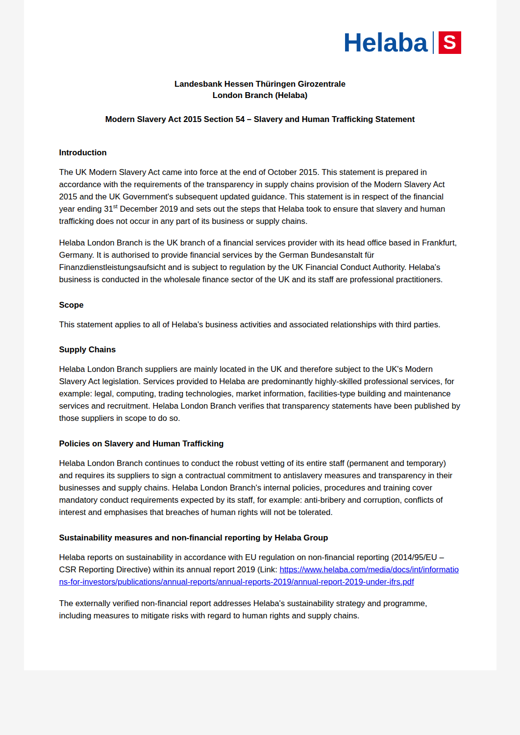Helaba
Landesbank Hessen Thüringen Girozentrale
London Branch (Helaba)
Modern Slavery Act 2015 Section 54 – Slavery and Human Trafficking Statement
Introduction
The UK Modern Slavery Act came into force at the end of October 2015. This statement is prepared in accordance with the requirements of the transparency in supply chains provision of the Modern Slavery Act 2015 and the UK Government's subsequent updated guidance. This statement is in respect of the financial year ending 31st December 2019 and sets out the steps that Helaba took to ensure that slavery and human trafficking does not occur in any part of its business or supply chains.
Helaba London Branch is the UK branch of a financial services provider with its head office based in Frankfurt, Germany. It is authorised to provide financial services by the German Bundesanstalt für Finanzdienstleistungsaufsicht and is subject to regulation by the UK Financial Conduct Authority. Helaba's business is conducted in the wholesale finance sector of the UK and its staff are professional practitioners.
Scope
This statement applies to all of Helaba's business activities and associated relationships with third parties.
Supply Chains
Helaba London Branch suppliers are mainly located in the UK and therefore subject to the UK's Modern Slavery Act legislation. Services provided to Helaba are predominantly highly-skilled professional services, for example: legal, computing, trading technologies, market information, facilities-type building and maintenance services and recruitment. Helaba London Branch verifies that transparency statements have been published by those suppliers in scope to do so.
Policies on Slavery and Human Trafficking
Helaba London Branch continues to conduct the robust vetting of its entire staff (permanent and temporary) and requires its suppliers to sign a contractual commitment to antislavery measures and transparency in their businesses and supply chains. Helaba London Branch's internal policies, procedures and training cover mandatory conduct requirements expected by its staff, for example: anti-bribery and corruption, conflicts of interest and emphasises that breaches of human rights will not be tolerated.
Sustainability measures and non-financial reporting by Helaba Group
Helaba reports on sustainability in accordance with EU regulation on non-financial reporting (2014/95/EU – CSR Reporting Directive) within its annual report 2019 (Link: https://www.helaba.com/media/docs/int/informations-for-investors/publications/annual-reports/annual-reports-2019/annual-report-2019-under-ifrs.pdf
The externally verified non-financial report addresses Helaba's sustainability strategy and programme, including measures to mitigate risks with regard to human rights and supply chains.